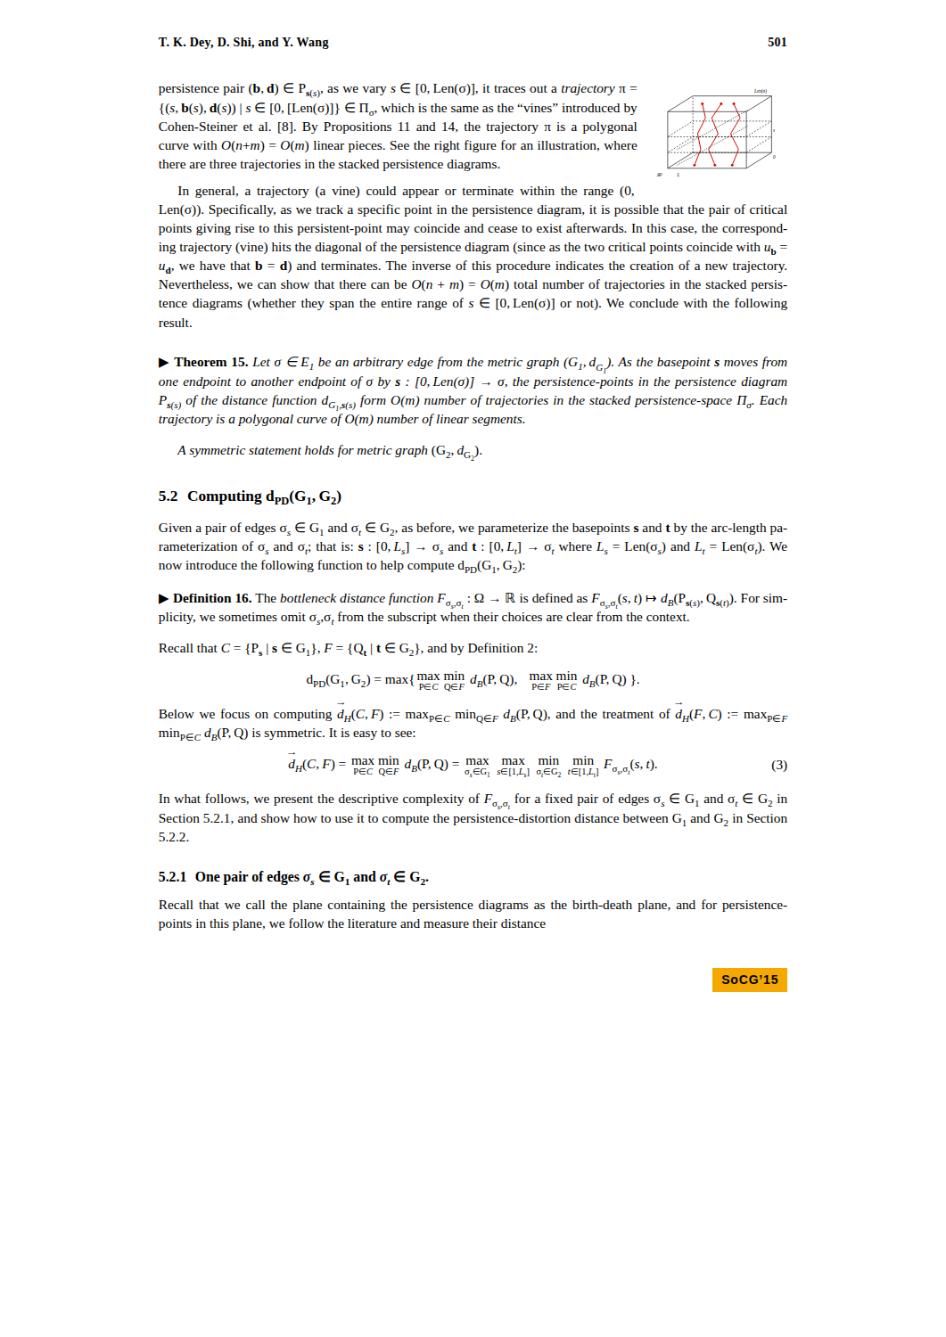T. K. Dey, D. Shi, and Y. Wang 501
Len(σ) s 0 ℝ² L
persistence pair (b, d) ∈ Ps(s), as we vary s ∈ [0, Len(σ)], it traces out a trajectory π = {(s, b(s), d(s)) | s ∈ [0, [Len(σ)]} ∈ Πσ, which is the same as the “vines” introduced by Cohen-Steiner et al. [8]. By Propositions 11 and 14, the trajectory π is a polygonal curve with O(n+m) = O(m) linear pieces. See the right figure for an illustration, where there are three trajectories in the stacked persistence diagrams.
In general, a trajectory (a vine) could appear or terminate within the range (0, Len(σ)). Specifically, as we track a specific point in the persistence diagram, it is possible that the pair of critical points giving rise to this persistent-point may coincide and cease to exist afterwards. In this case, the corresponding trajectory (vine) hits the diagonal of the persistence diagram (since as the two critical points coincide with ub = ud, we have that b = d) and terminates. The inverse of this procedure indicates the creation of a new trajectory. Nevertheless, we can show that there can be O(n + m) = O(m) total number of trajectories in the stacked persistence diagrams (whether they span the entire range of s ∈ [0, Len(σ)] or not). We conclude with the following result.
Theorem 15. Let σ ∈ E1 be an arbitrary edge from the metric graph (G1, dG1). As the basepoint s moves from one endpoint to another endpoint of σ by s : [0, Len(σ)] → σ, the persistence-points in the persistence diagram Ps(s) of the distance function dG1,s(s) form O(m) number of trajectories in the stacked persistence-space Πσ. Each trajectory is a polygonal curve of O(m) number of linear segments.
A symmetric statement holds for metric graph (G2, dG2).
5.2 Computing dPD(G1, G2)
Given a pair of edges σs ∈ G1 and σt ∈ G2, as before, we parameterize the basepoints s and t by the arc-length parameterization of σs and σt; that is: s : [0, Ls] → σs and t : [0, Lt] → σt where Ls = Len(σs) and Lt = Len(σt). We now introduce the following function to help compute dPD(G1, G2):
Definition 16. The bottleneck distance function Fσs,σt : Ω → ℝ is defined as Fσs,σt(s, t) ↦ dB(Ps(s), Qs(t)). For simplicity, we sometimes omit σs,σt from the subscript when their choices are clear from the context.
Recall that C = {Ps | s ∈ G1}, F = {Qt | t ∈ G2}, and by Definition 2:
dPD(G1, G2) = max{max P∈C min Q∈F dB(P, Q),  max P∈F min P∈C dB(P, Q) }.
Below we focus on computing dH(C, F) := maxP∈C minQ∈F dB(P, Q), and the treatment of dH(F, C) := maxP∈F minP∈C dB(P, Q) is symmetric. It is easy to see:
dH(C, F) = max P∈C min Q∈F dB(P, Q) = max σs∈G1 max s∈[1,Ls] min σt∈G2 min t∈[1,Lt] Fσs,σt(s, t). (3)
In what follows, we present the descriptive complexity of Fσs,σt for a fixed pair of edges σs ∈ G1 and σt ∈ G2 in Section 5.2.1, and show how to use it to compute the persistence-distortion distance between G1 and G2 in Section 5.2.2.
5.2.1 One pair of edges σs ∈ G1 and σt ∈ G2.
Recall that we call the plane containing the persistence diagrams as the birth-death plane, and for persistence-points in this plane, we follow the literature and measure their distance
SoCG’15